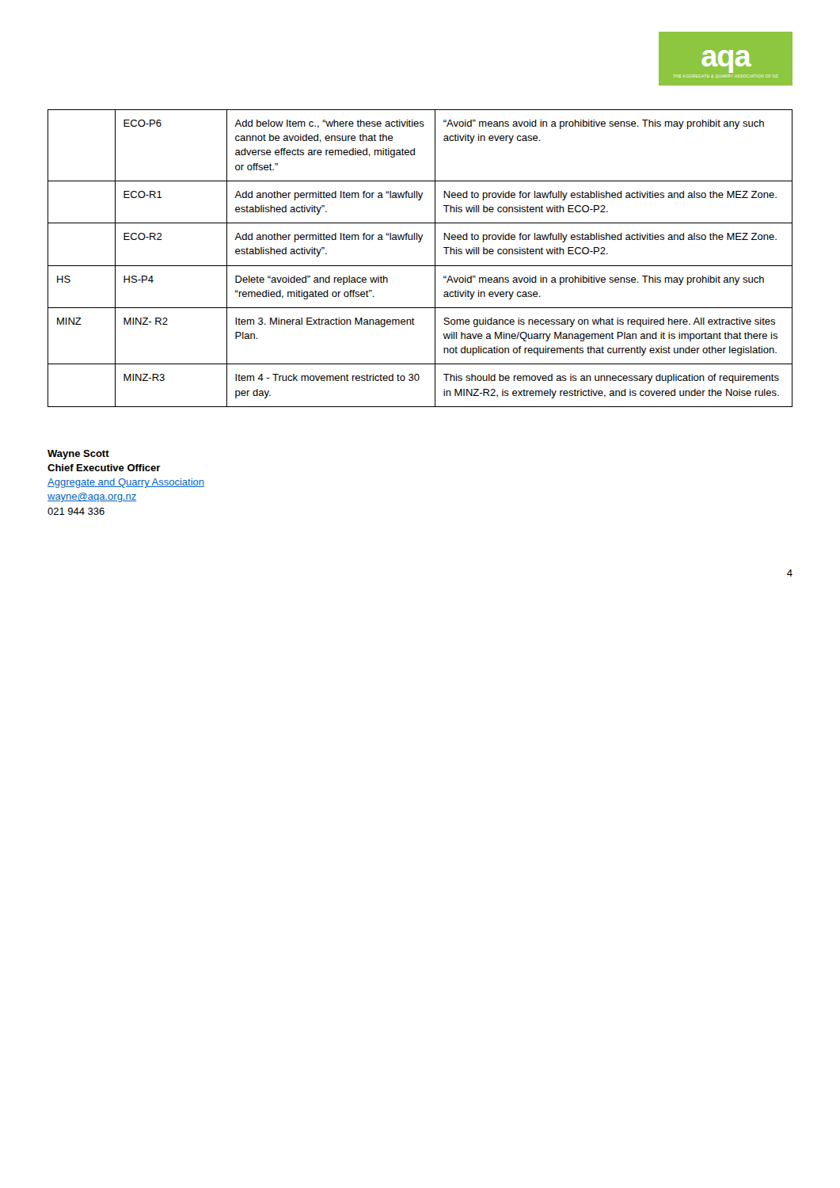aqa
THE AGGREGATE & QUARRY ASSOCIATION OF NZ
| | ECO-P6 | Add below Item c., “where these activities cannot be avoided, ensure that the adverse effects are remedied, mitigated or offset.” | “Avoid” means avoid in a prohibitive sense. This may prohibit any such activity in every case. |
| | ECO-R1 | Add another permitted Item for a “lawfully established activity”. | Need to provide for lawfully established activities and also the MEZ Zone. This will be consistent with ECO-P2. |
| | ECO-R2 | Add another permitted Item for a “lawfully established activity”. | Need to provide for lawfully established activities and also the MEZ Zone. This will be consistent with ECO-P2. |
| HS | HS-P4 | Delete “avoided” and replace with “remedied, mitigated or offset”. | “Avoid” means avoid in a prohibitive sense. This may prohibit any such activity in every case. |
| MINZ | MINZ- R2 | Item 3. Mineral Extraction Management Plan. | Some guidance is necessary on what is required here. All extractive sites will have a Mine/Quarry Management Plan and it is important that there is not duplication of requirements that currently exist under other legislation. |
| | MINZ-R3 | Item 4 - Truck movement restricted to 30 per day. | This should be removed as is an unnecessary duplication of requirements in MINZ-R2, is extremely restrictive, and is covered under the Noise rules. |
Wayne Scott
Chief Executive Officer
Aggregate and Quarry Association
wayne@aqa.org.nz
021 944 336
4